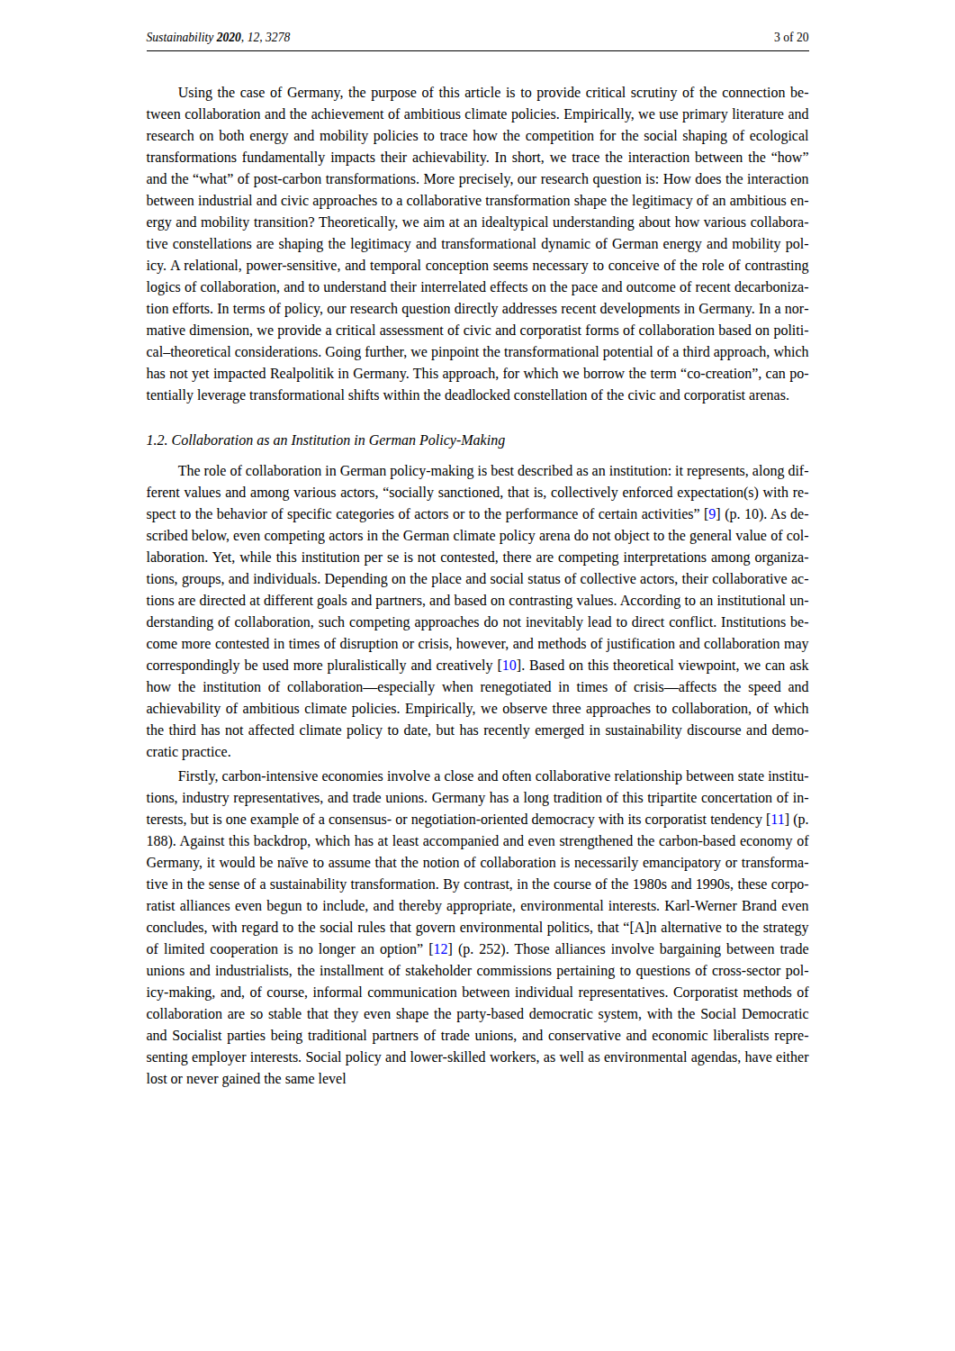Sustainability 2020, 12, 3278 3 of 20
Using the case of Germany, the purpose of this article is to provide critical scrutiny of the connection between collaboration and the achievement of ambitious climate policies. Empirically, we use primary literature and research on both energy and mobility policies to trace how the competition for the social shaping of ecological transformations fundamentally impacts their achievability. In short, we trace the interaction between the “how” and the “what” of post-carbon transformations. More precisely, our research question is: How does the interaction between industrial and civic approaches to a collaborative transformation shape the legitimacy of an ambitious energy and mobility transition? Theoretically, we aim at an idealtypical understanding about how various collaborative constellations are shaping the legitimacy and transformational dynamic of German energy and mobility policy. A relational, power-sensitive, and temporal conception seems necessary to conceive of the role of contrasting logics of collaboration, and to understand their interrelated effects on the pace and outcome of recent decarbonization efforts. In terms of policy, our research question directly addresses recent developments in Germany. In a normative dimension, we provide a critical assessment of civic and corporatist forms of collaboration based on political–theoretical considerations. Going further, we pinpoint the transformational potential of a third approach, which has not yet impacted Realpolitik in Germany. This approach, for which we borrow the term “co-creation”, can potentially leverage transformational shifts within the deadlocked constellation of the civic and corporatist arenas.
1.2. Collaboration as an Institution in German Policy-Making
The role of collaboration in German policy-making is best described as an institution: it represents, along different values and among various actors, “socially sanctioned, that is, collectively enforced expectation(s) with respect to the behavior of specific categories of actors or to the performance of certain activities” [9] (p. 10). As described below, even competing actors in the German climate policy arena do not object to the general value of collaboration. Yet, while this institution per se is not contested, there are competing interpretations among organizations, groups, and individuals. Depending on the place and social status of collective actors, their collaborative actions are directed at different goals and partners, and based on contrasting values. According to an institutional understanding of collaboration, such competing approaches do not inevitably lead to direct conflict. Institutions become more contested in times of disruption or crisis, however, and methods of justification and collaboration may correspondingly be used more pluralistically and creatively [10]. Based on this theoretical viewpoint, we can ask how the institution of collaboration—especially when renegotiated in times of crisis—affects the speed and achievability of ambitious climate policies. Empirically, we observe three approaches to collaboration, of which the third has not affected climate policy to date, but has recently emerged in sustainability discourse and democratic practice.
Firstly, carbon-intensive economies involve a close and often collaborative relationship between state institutions, industry representatives, and trade unions. Germany has a long tradition of this tripartite concertation of interests, but is one example of a consensus- or negotiation-oriented democracy with its corporatist tendency [11] (p. 188). Against this backdrop, which has at least accompanied and even strengthened the carbon-based economy of Germany, it would be naïve to assume that the notion of collaboration is necessarily emancipatory or transformative in the sense of a sustainability transformation. By contrast, in the course of the 1980s and 1990s, these corporatist alliances even begun to include, and thereby appropriate, environmental interests. Karl-Werner Brand even concludes, with regard to the social rules that govern environmental politics, that “[A]n alternative to the strategy of limited cooperation is no longer an option” [12] (p. 252). Those alliances involve bargaining between trade unions and industrialists, the installment of stakeholder commissions pertaining to questions of cross-sector policy-making, and, of course, informal communication between individual representatives. Corporatist methods of collaboration are so stable that they even shape the party-based democratic system, with the Social Democratic and Socialist parties being traditional partners of trade unions, and conservative and economic liberalists representing employer interests. Social policy and lower-skilled workers, as well as environmental agendas, have either lost or never gained the same level